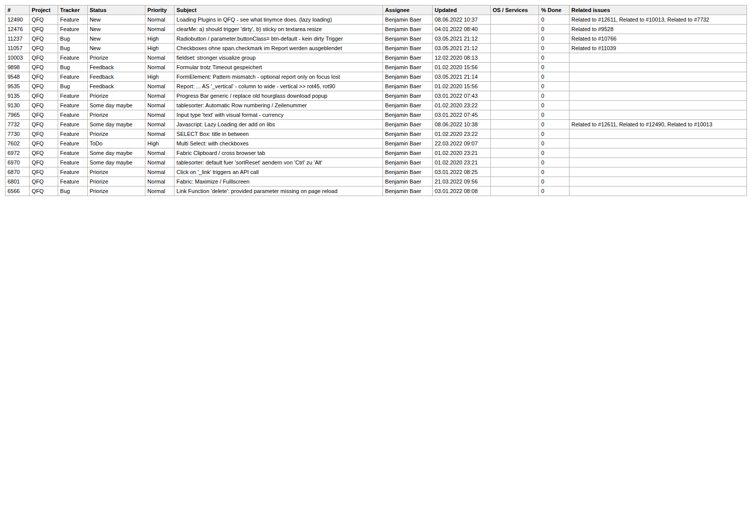| # | Project | Tracker | Status | Priority | Subject | Assignee | Updated | OS / Services | % Done | Related issues |
| --- | --- | --- | --- | --- | --- | --- | --- | --- | --- | --- |
| 12490 | QFQ | Feature | New | Normal | Loading Plugins in QFQ - see what tinymce does. (lazy loading) | Benjamin Baer | 08.06.2022 10:37 | | 0 | Related to #12611, Related to #10013, Related to #7732 |
| 12476 | QFQ | Feature | New | Normal | clearMe: a) should trigger 'dirty', b) sticky on textarea resize | Benjamin Baer | 04.01.2022 08:40 | | 0 | Related to #9528 |
| 11237 | QFQ | Bug | New | High | Radiobutton / parameter.buttonClass= btn-default - kein dirty Trigger | Benjamin Baer | 03.05.2021 21:12 | | 0 | Related to #10766 |
| 11057 | QFQ | Bug | New | High | Checkboxes ohne span.checkmark im Report werden ausgeblendet | Benjamin Baer | 03.05.2021 21:12 | | 0 | Related to #11039 |
| 10003 | QFQ | Feature | Priorize | Normal | fieldset: stronger visualize group | Benjamin Baer | 12.02.2020 08:13 | | 0 | |
| 9898 | QFQ | Bug | Feedback | Normal | Formular trotz Timeout gespeichert | Benjamin Baer | 01.02.2020 15:56 | | 0 | |
| 9548 | QFQ | Feature | Feedback | High | FormElement: Pattern mismatch - optional report only on focus lost | Benjamin Baer | 03.05.2021 21:14 | | 0 | |
| 9535 | QFQ | Bug | Feedback | Normal | Report: ... AS '_vertical' - column to wide - vertical >> rot45, rot90 | Benjamin Baer | 01.02.2020 15:56 | | 0 | |
| 9135 | QFQ | Feature | Priorize | Normal | Progress Bar generic / replace old hourglass download popup | Benjamin Baer | 03.01.2022 07:43 | | 0 | |
| 9130 | QFQ | Feature | Some day maybe | Normal | tablesorter: Automatic Row numbering / Zeilenummer | Benjamin Baer | 01.02.2020 23:22 | | 0 | |
| 7965 | QFQ | Feature | Priorize | Normal | Input type 'text' with visual format - currency | Benjamin Baer | 03.01.2022 07:45 | | 0 | |
| 7732 | QFQ | Feature | Some day maybe | Normal | Javascript: Lazy Loading der add on libs | Benjamin Baer | 08.06.2022 10:38 | | 0 | Related to #12611, Related to #12490, Related to #10013 |
| 7730 | QFQ | Feature | Priorize | Normal | SELECT Box: title in between | Benjamin Baer | 01.02.2020 23:22 | | 0 | |
| 7602 | QFQ | Feature | ToDo | High | Multi Select: with checkboxes | Benjamin Baer | 22.03.2022 09:07 | | 0 | |
| 6972 | QFQ | Feature | Some day maybe | Normal | Fabric Clipboard / cross browser tab | Benjamin Baer | 01.02.2020 23:21 | | 0 | |
| 6970 | QFQ | Feature | Some day maybe | Normal | tablesorter: default fuer 'sortReset' aendern von 'Ctrl' zu 'Alt' | Benjamin Baer | 01.02.2020 23:21 | | 0 | |
| 6870 | QFQ | Feature | Priorize | Normal | Click on '_link' triggers an API call | Benjamin Baer | 03.01.2022 08:25 | | 0 | |
| 6801 | QFQ | Feature | Priorize | Normal | Fabric: Maximize / Fulllscreen | Benjamin Baer | 21.03.2022 09:56 | | 0 | |
| 6566 | QFQ | Bug | Priorize | Normal | Link Function 'delete': provided parameter missing on page reload | Benjamin Baer | 03.01.2022 08:08 | | 0 | |